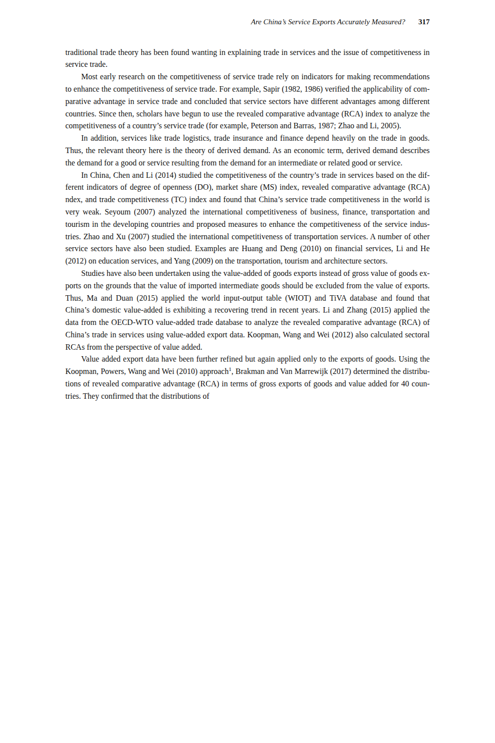Are China’s Service Exports Accurately Measured? 317
traditional trade theory has been found wanting in explaining trade in services and the issue of competitiveness in service trade.
Most early research on the competitiveness of service trade rely on indicators for making recommendations to enhance the competitiveness of service trade. For example, Sapir (1982, 1986) verified the applicability of comparative advantage in service trade and concluded that service sectors have different advantages among different countries. Since then, scholars have begun to use the revealed comparative advantage (RCA) index to analyze the competitiveness of a country’s service trade (for example, Peterson and Barras, 1987; Zhao and Li, 2005).
In addition, services like trade logistics, trade insurance and finance depend heavily on the trade in goods. Thus, the relevant theory here is the theory of derived demand. As an economic term, derived demand describes the demand for a good or service resulting from the demand for an intermediate or related good or service.
In China, Chen and Li (2014) studied the competitiveness of the country’s trade in services based on the different indicators of degree of openness (DO), market share (MS) index, revealed comparative advantage (RCA) ndex, and trade competitiveness (TC) index and found that China’s service trade competitiveness in the world is very weak. Seyoum (2007) analyzed the international competitiveness of business, finance, transportation and tourism in the developing countries and proposed measures to enhance the competitiveness of the service industries. Zhao and Xu (2007) studied the international competitiveness of transportation services. A number of other service sectors have also been studied. Examples are Huang and Deng (2010) on financial services, Li and He (2012) on education services, and Yang (2009) on the transportation, tourism and architecture sectors.
Studies have also been undertaken using the value-added of goods exports instead of gross value of goods exports on the grounds that the value of imported intermediate goods should be excluded from the value of exports. Thus, Ma and Duan (2015) applied the world input-output table (WIOT) and TiVA database and found that China’s domestic value-added is exhibiting a recovering trend in recent years. Li and Zhang (2015) applied the data from the OECD-WTO value-added trade database to analyze the revealed comparative advantage (RCA) of China’s trade in services using value-added export data. Koopman, Wang and Wei (2012) also calculated sectoral RCAs from the perspective of value added.
Value added export data have been further refined but again applied only to the exports of goods. Using the Koopman, Powers, Wang and Wei (2010) approach1, Brakman and Van Marrewijk (2017) determined the distributions of revealed comparative advantage (RCA) in terms of gross exports of goods and value added for 40 countries. They confirmed that the distributions of